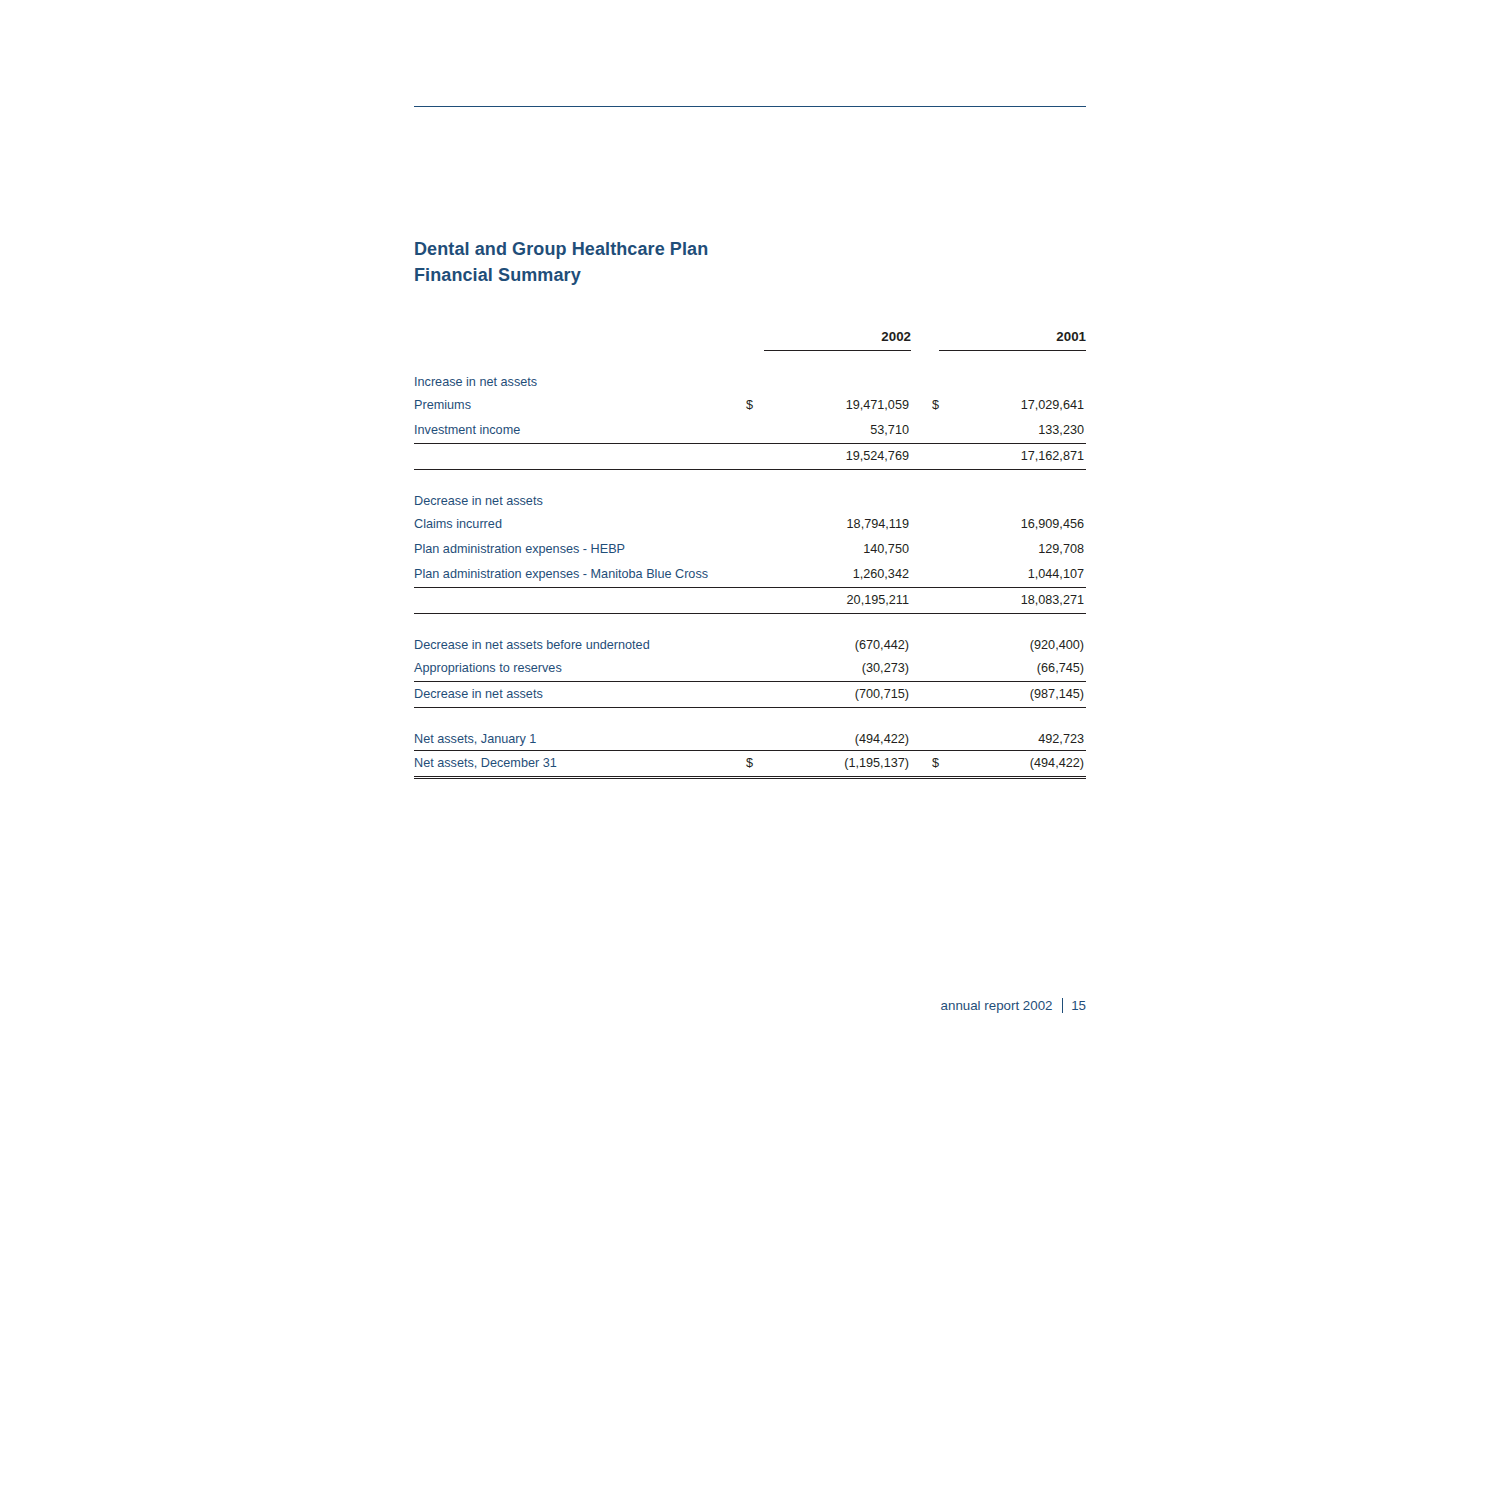Dental and Group Healthcare Plan
Financial Summary
| | | 2002 | | 2001 |
| --- | --- | --- | --- | --- |
| Increase in net assets | | | | |
| Premiums | $ | 19,471,059 | $ | 17,029,641 |
| Investment income | | 53,710 | | 133,230 |
| | | 19,524,769 | | 17,162,871 |
| Decrease in net assets | | | | |
| Claims incurred | | 18,794,119 | | 16,909,456 |
| Plan administration expenses - HEBP | | 140,750 | | 129,708 |
| Plan administration expenses - Manitoba Blue Cross | | 1,260,342 | | 1,044,107 |
| | | 20,195,211 | | 18,083,271 |
| Decrease in net assets before undernoted | | (670,442) | | (920,400) |
| Appropriations to reserves | | (30,273) | | (66,745) |
| Decrease in net assets | | (700,715) | | (987,145) |
| Net assets, January 1 | | (494,422) | | 492,723 |
| Net assets, December 31 | $ | (1,195,137) | $ | (494,422) |
annual report 2002 15